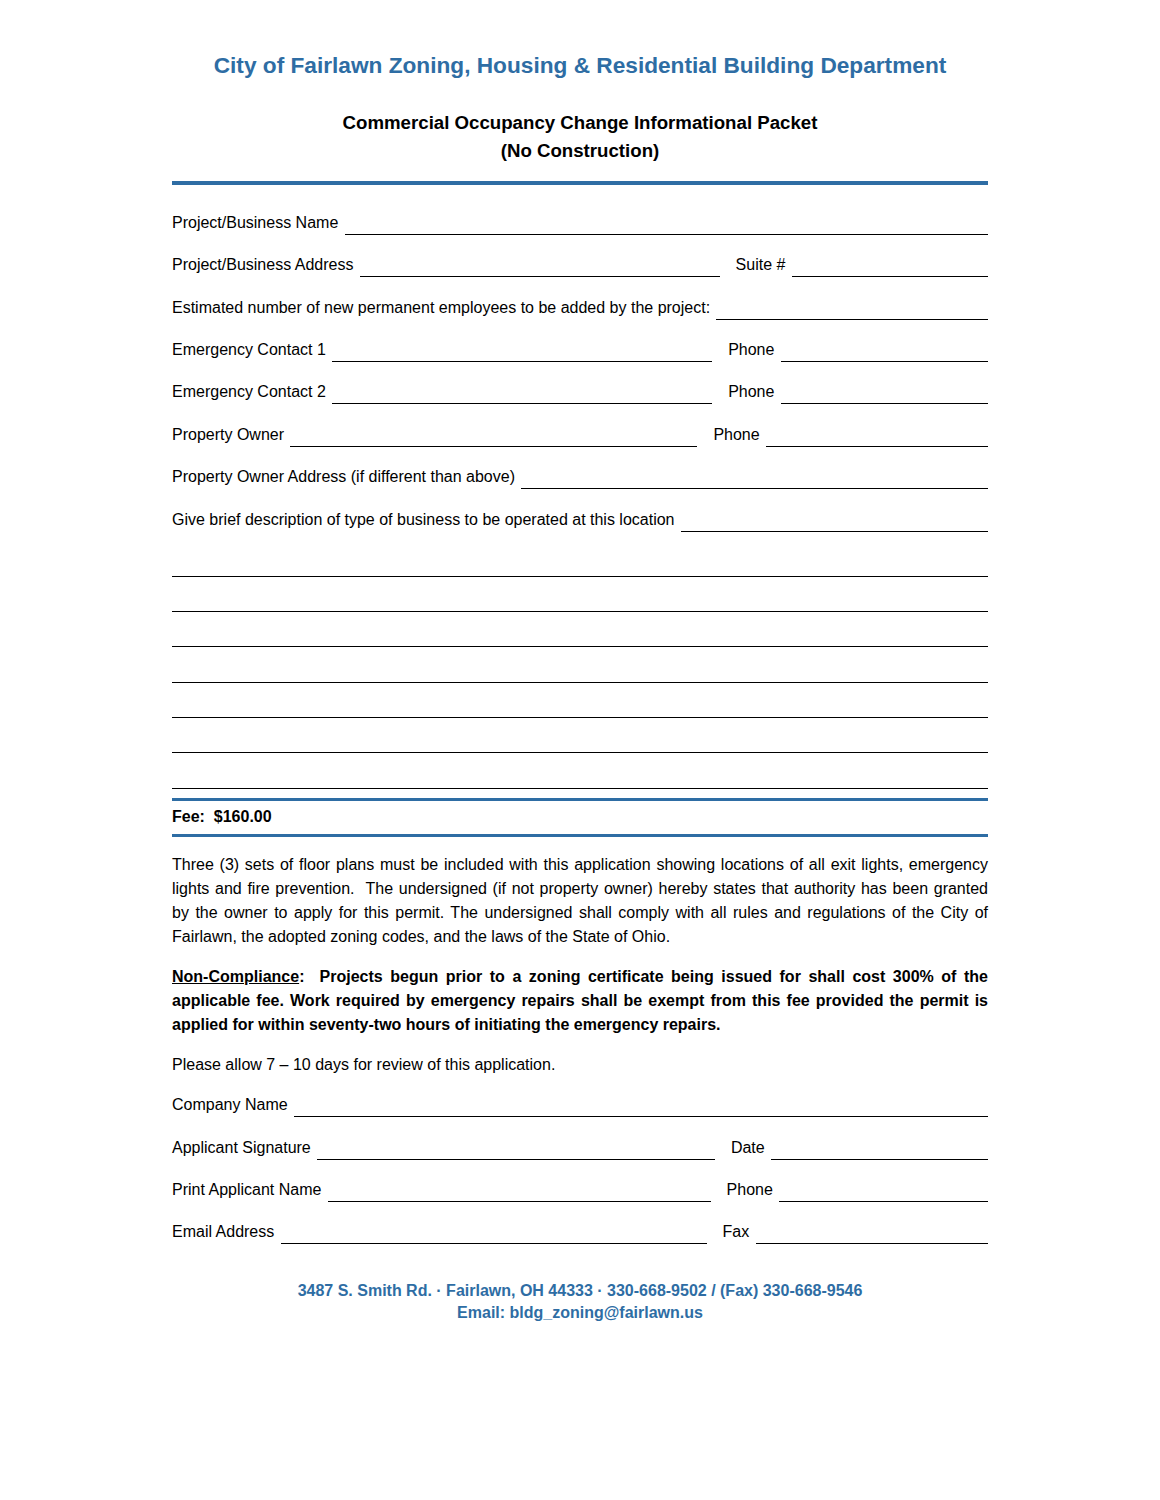City of Fairlawn Zoning, Housing & Residential Building Department
Commercial Occupancy Change Informational Packet
(No Construction)
Project/Business Name
Project/Business Address Suite #
Estimated number of new permanent employees to be added by the project:
Emergency Contact 1 Phone
Emergency Contact 2 Phone
Property Owner Phone
Property Owner Address (if different than above)
Give brief description of type of business to be operated at this location
Fee: $160.00
Three (3) sets of floor plans must be included with this application showing locations of all exit lights, emergency lights and fire prevention. The undersigned (if not property owner) hereby states that authority has been granted by the owner to apply for this permit. The undersigned shall comply with all rules and regulations of the City of Fairlawn, the adopted zoning codes, and the laws of the State of Ohio.
Non-Compliance: Projects begun prior to a zoning certificate being issued for shall cost 300% of the applicable fee. Work required by emergency repairs shall be exempt from this fee provided the permit is applied for within seventy-two hours of initiating the emergency repairs.
Please allow 7 – 10 days for review of this application.
Company Name
Applicant Signature Date
Print Applicant Name Phone
Email Address Fax
3487 S. Smith Rd. · Fairlawn, OH 44333 · 330-668-9502 / (Fax) 330-668-9546
Email: bldg_zoning@fairlawn.us